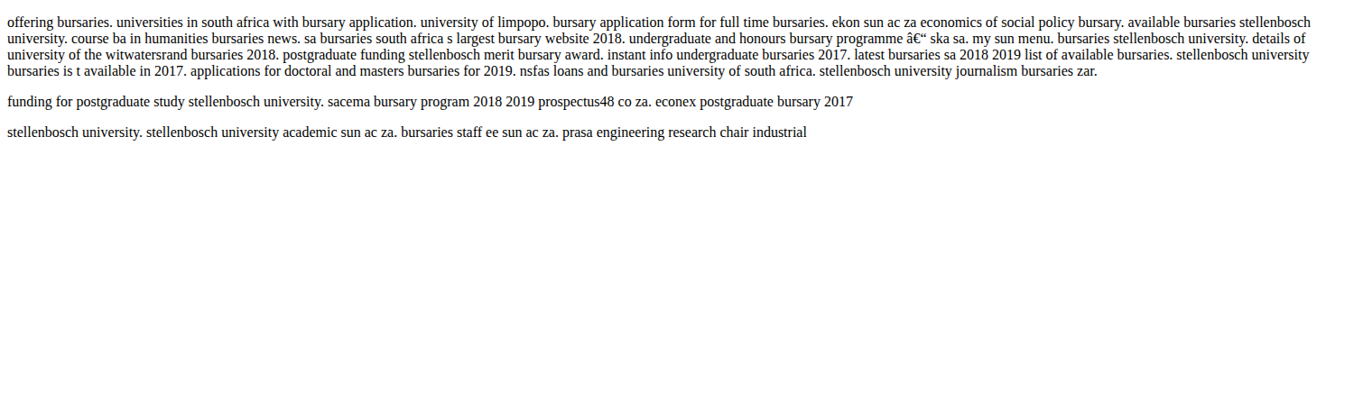offering bursaries. universities in south africa with bursary application. university of limpopo. bursary application form for full time bursaries. ekon sun ac za economics of social policy bursary. available bursaries stellenbosch university. course ba in humanities bursaries news. sa bursaries south africa s largest bursary website 2018. undergraduate and honours bursary programme â€“ ska sa. my sun menu. bursaries stellenbosch university. details of university of the witwatersrand bursaries 2018. postgraduate funding stellenbosch merit bursary award. instant info undergraduate bursaries 2017. latest bursaries sa 2018 2019 list of available bursaries. stellenbosch university bursaries is t available in 2017. applications for doctoral and masters bursaries for 2019. nsfas loans and bursaries university of south africa. stellenbosch university journalism bursaries zar.
funding for postgraduate study stellenbosch university. sacema bursary program 2018 2019 prospectus48 co za. econex postgraduate bursary 2017
stellenbosch university. stellenbosch university academic sun ac za. bursaries staff ee sun ac za. prasa engineering research chair industrial